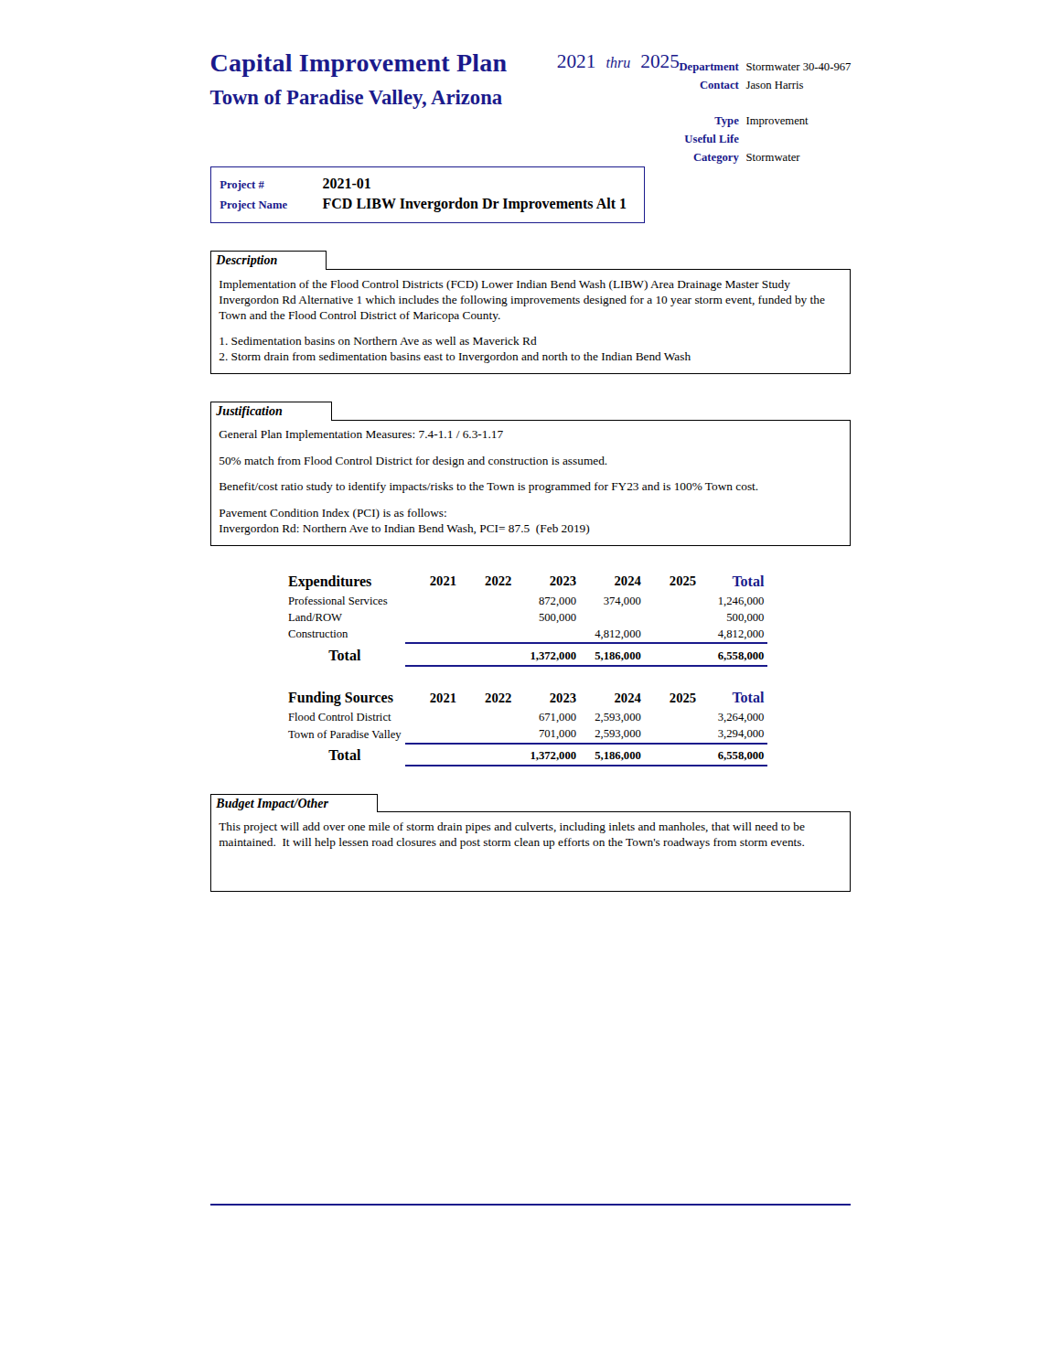Capital Improvement Plan
Town of Paradise Valley, Arizona
2021 thru 2025
| Department | Stormwater 30-40-967 |
| Contact | Jason Harris |
| Type | Improvement |
| Useful Life | |
| Category | Stormwater |
| Project # | 2021-01 |
| Project Name | FCD LIBW Invergordon Dr Improvements Alt 1 |
Description
Implementation of the Flood Control Districts (FCD) Lower Indian Bend Wash (LIBW) Area Drainage Master Study Invergordon Rd Alternative 1 which includes the following improvements designed for a 10 year storm event, funded by the Town and the Flood Control District of Maricopa County.
1. Sedimentation basins on Northern Ave as well as Maverick Rd
2. Storm drain from sedimentation basins east to Invergordon and north to the Indian Bend Wash
Justification
General Plan Implementation Measures: 7.4-1.1 / 6.3-1.17
50% match from Flood Control District for design and construction is assumed.
Benefit/cost ratio study to identify impacts/risks to the Town is programmed for FY23 and is 100% Town cost.
Pavement Condition Index (PCI) is as follows:
Invergordon Rd: Northern Ave to Indian Bend Wash, PCI= 87.5 (Feb 2019)
| Expenditures | 2021 | 2022 | 2023 | 2024 | 2025 | Total |
| --- | --- | --- | --- | --- | --- | --- |
| Professional Services | | | 872,000 | 374,000 | | 1,246,000 |
| Land/ROW | | | 500,000 | | | 500,000 |
| Construction | | | | 4,812,000 | | 4,812,000 |
| Total | | | 1,372,000 | 5,186,000 | | 6,558,000 |
| Funding Sources | 2021 | 2022 | 2023 | 2024 | 2025 | Total |
| Flood Control District | | | 671,000 | 2,593,000 | | 3,264,000 |
| Town of Paradise Valley | | | 701,000 | 2,593,000 | | 3,294,000 |
| Total | | | 1,372,000 | 5,186,000 | | 6,558,000 |
Budget Impact/Other
This project will add over one mile of storm drain pipes and culverts, including inlets and manholes, that will need to be maintained. It will help lessen road closures and post storm clean up efforts on the Town's roadways from storm events.